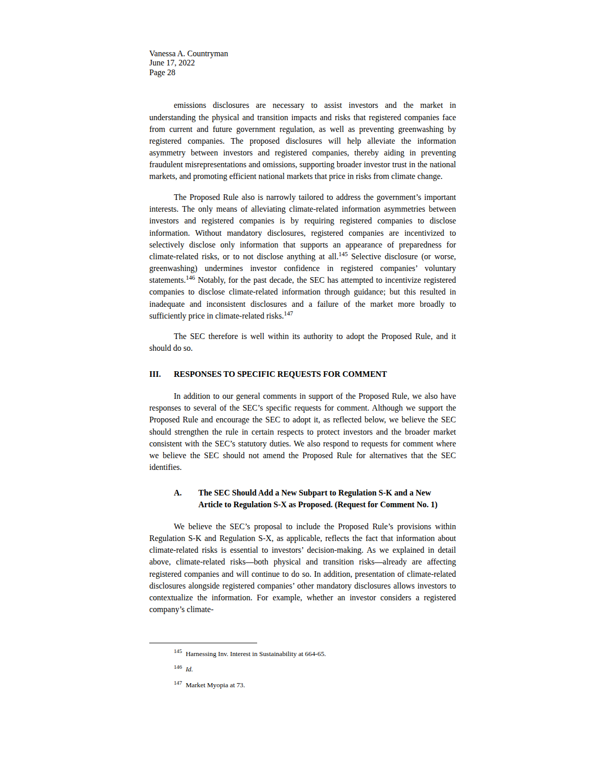Vanessa A. Countryman
June 17, 2022
Page 28
emissions disclosures are necessary to assist investors and the market in understanding the physical and transition impacts and risks that registered companies face from current and future government regulation, as well as preventing greenwashing by registered companies. The proposed disclosures will help alleviate the information asymmetry between investors and registered companies, thereby aiding in preventing fraudulent misrepresentations and omissions, supporting broader investor trust in the national markets, and promoting efficient national markets that price in risks from climate change.
The Proposed Rule also is narrowly tailored to address the government’s important interests. The only means of alleviating climate-related information asymmetries between investors and registered companies is by requiring registered companies to disclose information. Without mandatory disclosures, registered companies are incentivized to selectively disclose only information that supports an appearance of preparedness for climate-related risks, or to not disclose anything at all.145 Selective disclosure (or worse, greenwashing) undermines investor confidence in registered companies’ voluntary statements.146 Notably, for the past decade, the SEC has attempted to incentivize registered companies to disclose climate-related information through guidance; but this resulted in inadequate and inconsistent disclosures and a failure of the market more broadly to sufficiently price in climate-related risks.147
The SEC therefore is well within its authority to adopt the Proposed Rule, and it should do so.
III. RESPONSES TO SPECIFIC REQUESTS FOR COMMENT
In addition to our general comments in support of the Proposed Rule, we also have responses to several of the SEC’s specific requests for comment. Although we support the Proposed Rule and encourage the SEC to adopt it, as reflected below, we believe the SEC should strengthen the rule in certain respects to protect investors and the broader market consistent with the SEC’s statutory duties. We also respond to requests for comment where we believe the SEC should not amend the Proposed Rule for alternatives that the SEC identifies.
A. The SEC Should Add a New Subpart to Regulation S-K and a New Article to Regulation S-X as Proposed. (Request for Comment No. 1)
We believe the SEC’s proposal to include the Proposed Rule’s provisions within Regulation S-K and Regulation S-X, as applicable, reflects the fact that information about climate-related risks is essential to investors’ decision-making. As we explained in detail above, climate-related risks—both physical and transition risks—already are affecting registered companies and will continue to do so. In addition, presentation of climate-related disclosures alongside registered companies’ other mandatory disclosures allows investors to contextualize the information. For example, whether an investor considers a registered company’s climate-
145 Harnessing Inv. Interest in Sustainability at 664-65.
146 Id.
147 Market Myopia at 73.